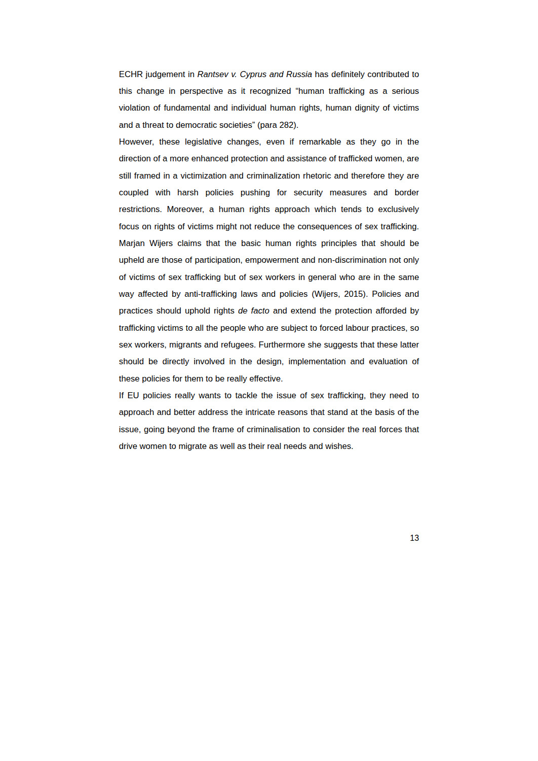ECHR judgement in Rantsev v. Cyprus and Russia has definitely contributed to this change in perspective as it recognized “human trafficking as a serious violation of fundamental and individual human rights, human dignity of victims and a threat to democratic societies” (para 282).
However, these legislative changes, even if remarkable as they go in the direction of a more enhanced protection and assistance of trafficked women, are still framed in a victimization and criminalization rhetoric and therefore they are coupled with harsh policies pushing for security measures and border restrictions. Moreover, a human rights approach which tends to exclusively focus on rights of victims might not reduce the consequences of sex trafficking. Marjan Wijers claims that the basic human rights principles that should be upheld are those of participation, empowerment and non-discrimination not only of victims of sex trafficking but of sex workers in general who are in the same way affected by anti-trafficking laws and policies (Wijers, 2015). Policies and practices should uphold rights de facto and extend the protection afforded by trafficking victims to all the people who are subject to forced labour practices, so sex workers, migrants and refugees. Furthermore she suggests that these latter should be directly involved in the design, implementation and evaluation of these policies for them to be really effective.
If EU policies really wants to tackle the issue of sex trafficking, they need to approach and better address the intricate reasons that stand at the basis of the issue, going beyond the frame of criminalisation to consider the real forces that drive women to migrate as well as their real needs and wishes.
13